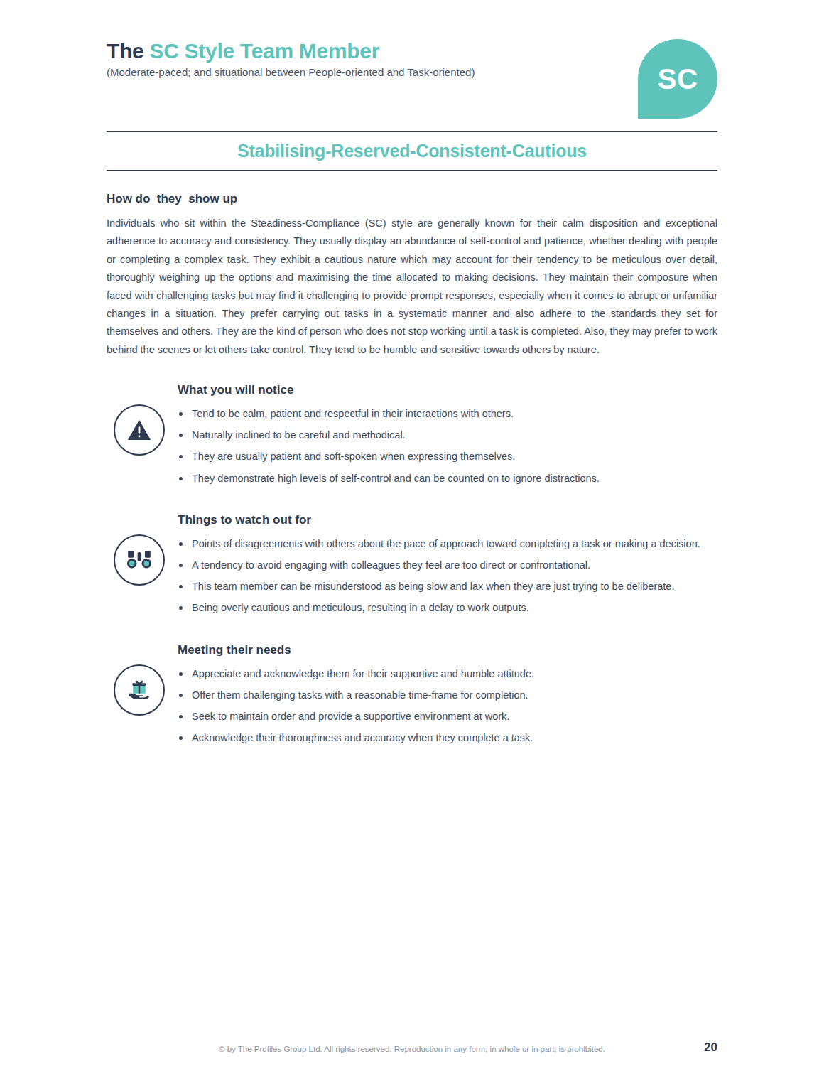The SC Style Team Member
(Moderate-paced; and situational between People-oriented and Task-oriented)
SC
Stabilising-Reserved-Consistent-Cautious
How do they show up
Individuals who sit within the Steadiness-Compliance (SC) style are generally known for their calm disposition and exceptional adherence to accuracy and consistency. They usually display an abundance of self-control and patience, whether dealing with people or completing a complex task. They exhibit a cautious nature which may account for their tendency to be meticulous over detail, thoroughly weighing up the options and maximising the time allocated to making decisions. They maintain their composure when faced with challenging tasks but may find it challenging to provide prompt responses, especially when it comes to abrupt or unfamiliar changes in a situation. They prefer carrying out tasks in a systematic manner and also adhere to the standards they set for themselves and others. They are the kind of person who does not stop working until a task is completed. Also, they may prefer to work behind the scenes or let others take control. They tend to be humble and sensitive towards others by nature.
What you will notice
Tend to be calm, patient and respectful in their interactions with others.
Naturally inclined to be careful and methodical.
They are usually patient and soft-spoken when expressing themselves.
They demonstrate high levels of self-control and can be counted on to ignore distractions.
Things to watch out for
Points of disagreements with others about the pace of approach toward completing a task or making a decision.
A tendency to avoid engaging with colleagues they feel are too direct or confrontational.
This team member can be misunderstood as being slow and lax when they are just trying to be deliberate.
Being overly cautious and meticulous, resulting in a delay to work outputs.
Meeting their needs
Appreciate and acknowledge them for their supportive and humble attitude.
Offer them challenging tasks with a reasonable time-frame for completion.
Seek to maintain order and provide a supportive environment at work.
Acknowledge their thoroughness and accuracy when they complete a task.
© by The Profiles Group Ltd. All rights reserved. Reproduction in any form, in whole or in part, is prohibited.
20